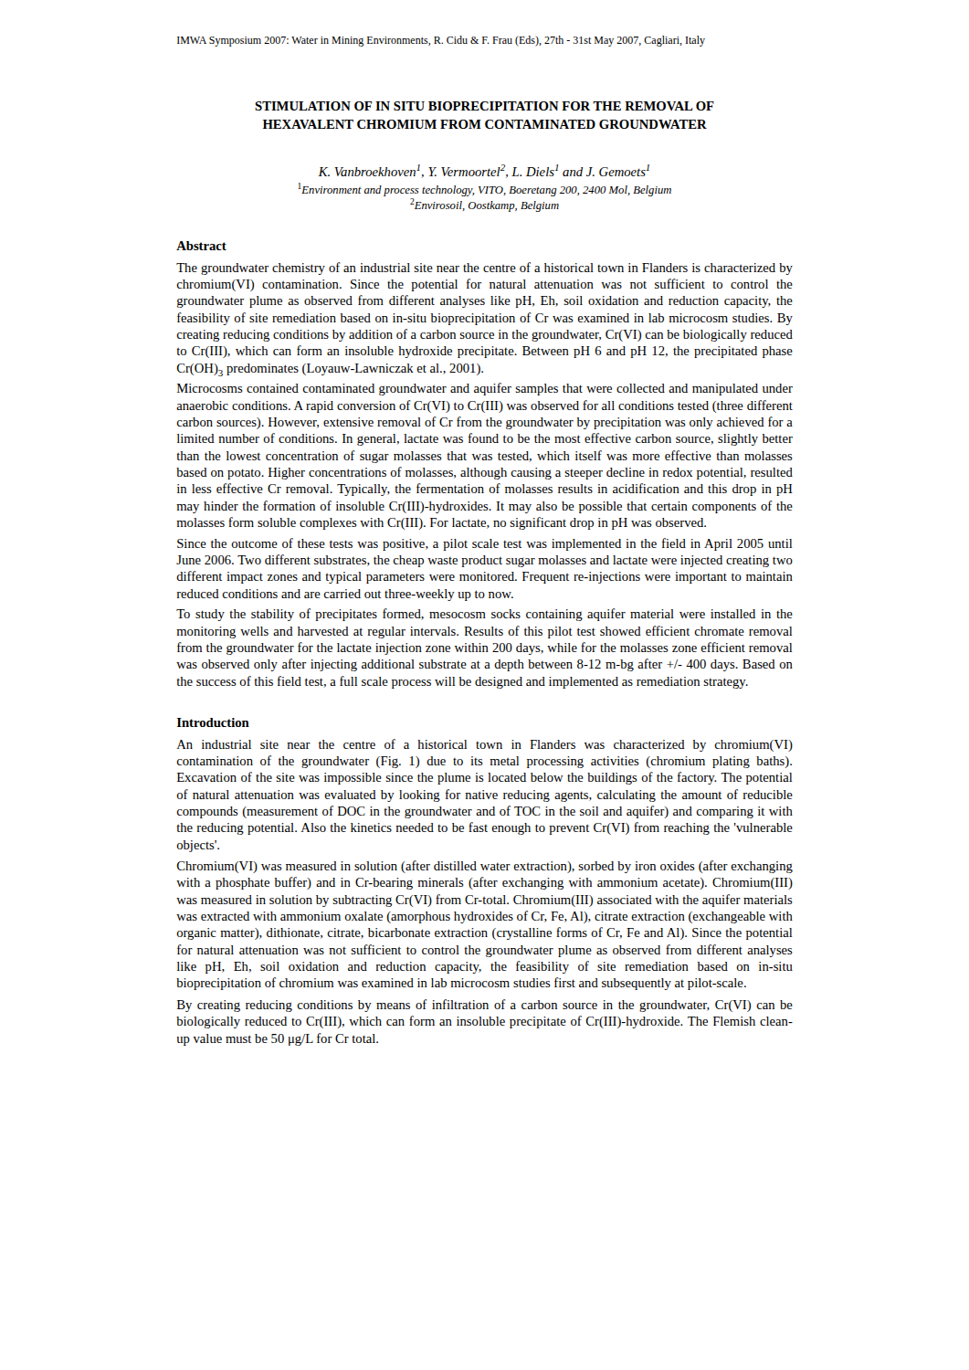IMWA Symposium 2007: Water in Mining Environments, R. Cidu & F. Frau (Eds), 27th - 31st May 2007, Cagliari, Italy
Stimulation of In Situ Bioprecipitation for the Removal of
Hexavalent Chromium from Contaminated Groundwater
K. Vanbroekhoven1, Y. Vermoortel2, L. Diels1 and J. Gemoets1
1Environment and process technology, VITO, Boeretang 200, 2400 Mol, Belgium
2Envirosoil, Oostkamp, Belgium
Abstract
The groundwater chemistry of an industrial site near the centre of a historical town in Flanders is characterized by chromium(VI) contamination. Since the potential for natural attenuation was not sufficient to control the groundwater plume as observed from different analyses like pH, Eh, soil oxidation and reduction capacity, the feasibility of site remediation based on in-situ bioprecipitation of Cr was examined in lab microcosm studies. By creating reducing conditions by addition of a carbon source in the groundwater, Cr(VI) can be biologically reduced to Cr(III), which can form an insoluble hydroxide precipitate. Between pH 6 and pH 12, the precipitated phase Cr(OH)3 predominates (Loyauw-Lawniczak et al., 2001).
Microcosms contained contaminated groundwater and aquifer samples that were collected and manipulated under anaerobic conditions. A rapid conversion of Cr(VI) to Cr(III) was observed for all conditions tested (three different carbon sources). However, extensive removal of Cr from the groundwater by precipitation was only achieved for a limited number of conditions. In general, lactate was found to be the most effective carbon source, slightly better than the lowest concentration of sugar molasses that was tested, which itself was more effective than molasses based on potato. Higher concentrations of molasses, although causing a steeper decline in redox potential, resulted in less effective Cr removal. Typically, the fermentation of molasses results in acidification and this drop in pH may hinder the formation of insoluble Cr(III)-hydroxides. It may also be possible that certain components of the molasses form soluble complexes with Cr(III). For lactate, no significant drop in pH was observed.
Since the outcome of these tests was positive, a pilot scale test was implemented in the field in April 2005 until June 2006. Two different substrates, the cheap waste product sugar molasses and lactate were injected creating two different impact zones and typical parameters were monitored. Frequent re-injections were important to maintain reduced conditions and are carried out three-weekly up to now.
To study the stability of precipitates formed, mesocosm socks containing aquifer material were installed in the monitoring wells and harvested at regular intervals. Results of this pilot test showed efficient chromate removal from the groundwater for the lactate injection zone within 200 days, while for the molasses zone efficient removal was observed only after injecting additional substrate at a depth between 8-12 m-bg after +/- 400 days. Based on the success of this field test, a full scale process will be designed and implemented as remediation strategy.
Introduction
An industrial site near the centre of a historical town in Flanders was characterized by chromium(VI) contamination of the groundwater (Fig. 1) due to its metal processing activities (chromium plating baths). Excavation of the site was impossible since the plume is located below the buildings of the factory. The potential of natural attenuation was evaluated by looking for native reducing agents, calculating the amount of reducible compounds (measurement of DOC in the groundwater and of TOC in the soil and aquifer) and comparing it with the reducing potential. Also the kinetics needed to be fast enough to prevent Cr(VI) from reaching the 'vulnerable objects'.
Chromium(VI) was measured in solution (after distilled water extraction), sorbed by iron oxides (after exchanging with a phosphate buffer) and in Cr-bearing minerals (after exchanging with ammonium acetate). Chromium(III) was measured in solution by subtracting Cr(VI) from Cr-total. Chromium(III) associated with the aquifer materials was extracted with ammonium oxalate (amorphous hydroxides of Cr, Fe, Al), citrate extraction (exchangeable with organic matter), dithionate, citrate, bicarbonate extraction (crystalline forms of Cr, Fe and Al). Since the potential for natural attenuation was not sufficient to control the groundwater plume as observed from different analyses like pH, Eh, soil oxidation and reduction capacity, the feasibility of site remediation based on in-situ bioprecipitation of chromium was examined in lab microcosm studies first and subsequently at pilot-scale.
By creating reducing conditions by means of infiltration of a carbon source in the groundwater, Cr(VI) can be biologically reduced to Cr(III), which can form an insoluble precipitate of Cr(III)-hydroxide. The Flemish clean-up value must be 50 μg/L for Cr total.